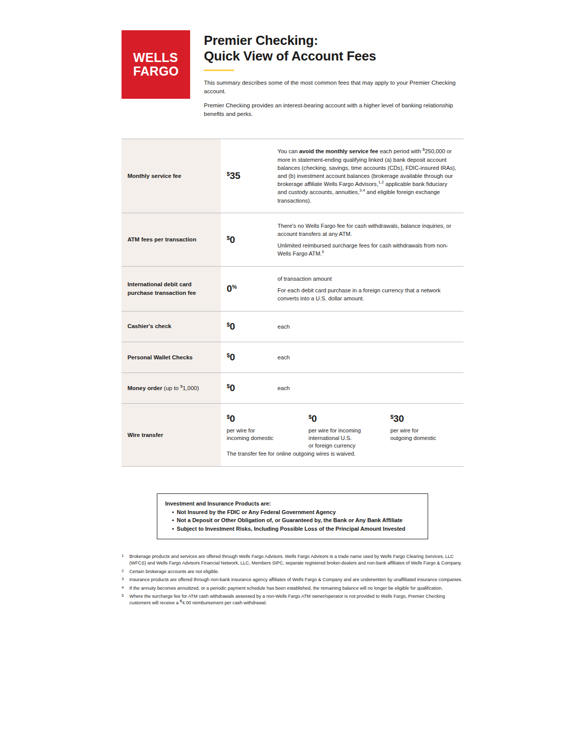WELLS
FARGO
Premier Checking:
Quick View of Account Fees
This summary describes some of the most common fees that may apply to your Premier Checking account.
Premier Checking provides an interest-bearing account with a higher level of banking relationship benefits and perks.
| Monthly service fee | $ 35 | You can avoid the monthly service fee each period with $ 250,000 or more in statement-ending qualifying linked (a) bank deposit account balances (checking, savings, time accounts (CDs), FDIC-insured IRAs), and (b) investment account balances (brokerage available through our brokerage affiliate Wells Fargo Advisors, 1,2 applicable bank fiduciary and custody accounts, annuities, 3,4 and eligible foreign exchange transactions). |
| ATM fees per transaction | $ 0 | There's no Wells Fargo fee for cash withdrawals, balance inquiries, or account transfers at any ATM. Unlimited reimbursed surcharge fees for cash withdrawals from non-Wells Fargo ATM. 5 |
| International debit card purchase transaction fee | 0 % | of transaction amount For each debit card purchase in a foreign currency that a network converts into a U.S. dollar amount. |
| Cashier's check | $ 0 | each |
| Personal Wallet Checks | $ 0 | each |
| Money order (up to $ 1,000) | $ 0 | each |
| Wire transfer | $ 0 per wire for incoming domestic $ 0 per wire for incoming international U.S. or foreign currency $ 30 per wire for outgoing domestic The transfer fee for online outgoing wires is waived. |
Investment and Insurance Products are:
Not Insured by the FDIC or Any Federal Government Agency
Not a Deposit or Other Obligation of, or Guaranteed by, the Bank or Any Bank Affiliate
Subject to Investment Risks, Including Possible Loss of the Principal Amount Invested
1 Brokerage products and services are offered through Wells Fargo Advisors. Wells Fargo Advisors is a trade name used by Wells Fargo Clearing Services, LLC (WFCS) and Wells Fargo Advisors Financial Network, LLC, Members SIPC, separate registered broker-dealers and non-bank affiliates of Wells Fargo & Company.
2 Certain brokerage accounts are not eligible.
3 Insurance products are offered through non-bank insurance agency affiliates of Wells Fargo & Company and are underwritten by unaffiliated insurance companies.
4 If the annuity becomes annuitized, or a periodic payment schedule has been established, the remaining balance will no longer be eligible for qualification.
5 Where the surcharge fee for ATM cash withdrawals assessed by a non-Wells Fargo ATM owner/operator is not provided to Wells Fargo, Premier Checking customers will receive a $4.00 reimbursement per cash withdrawal.